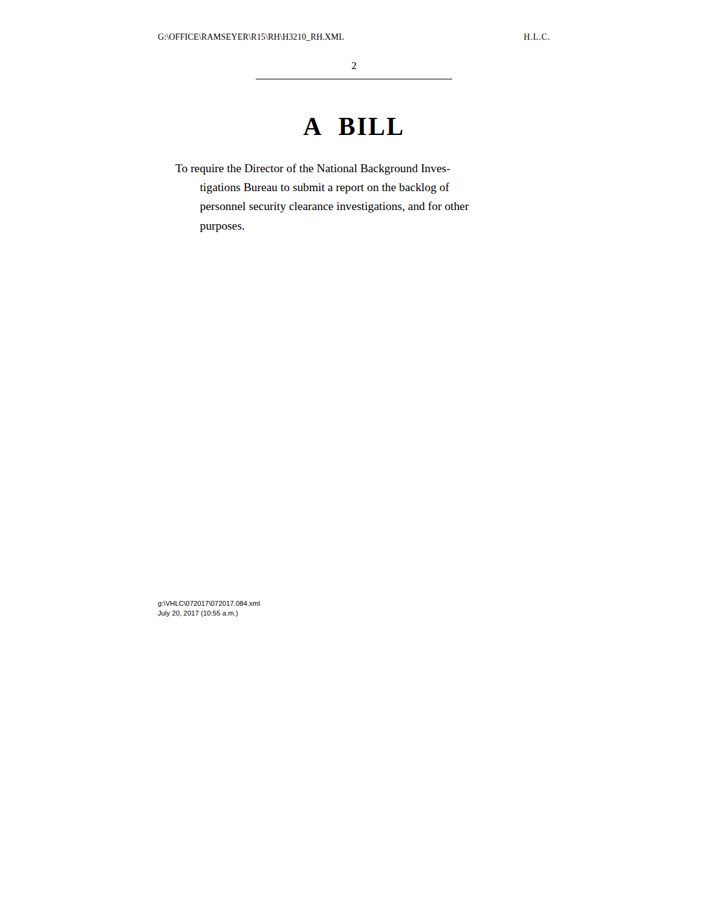G:\OFFICE\RAMSEYER\R15\RH\H3210_RH.XML H.L.C.
2
A BILL
To require the Director of the National Background Inves-
tigations Bureau to submit a report on the backlog of
personnel security clearance investigations, and for other
purposes.
g:\VHLC\072017\072017.084.xml
July 20, 2017 (10:55 a.m.)